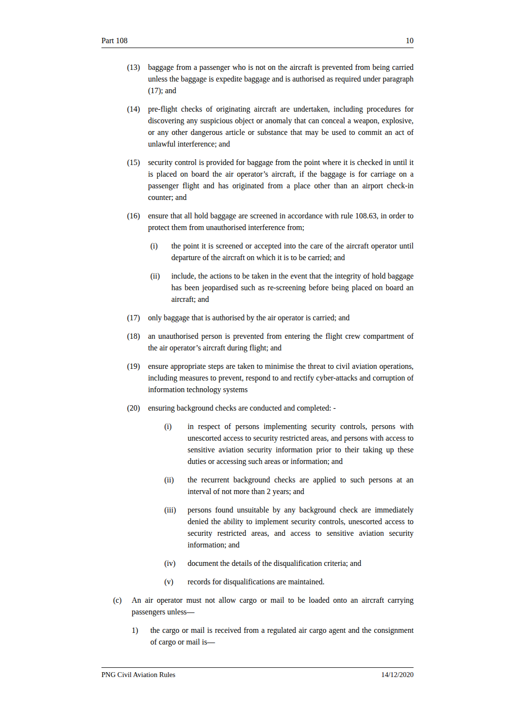Part 108
10
(13)
baggage from a passenger who is not on the aircraft is prevented from being carried unless the baggage is expedite baggage and is authorised as required under paragraph (17); and
(14)
pre-flight checks of originating aircraft are undertaken, including procedures for discovering any suspicious object or anomaly that can conceal a weapon, explosive, or any other dangerous article or substance that may be used to commit an act of unlawful interference; and
(15)
security control is provided for baggage from the point where it is checked in until it is placed on board the air operator’s aircraft, if the baggage is for carriage on a passenger flight and has originated from a place other than an airport check-in counter; and
(16)
ensure that all hold baggage are screened in accordance with rule 108.63, in order to protect them from unauthorised interference from;
(i)
the point it is screened or accepted into the care of the aircraft operator until departure of the aircraft on which it is to be carried; and
(ii)
include, the actions to be taken in the event that the integrity of hold baggage has been jeopardised such as re-screening before being placed on board an aircraft; and
(17)
only baggage that is authorised by the air operator is carried; and
(18)
an unauthorised person is prevented from entering the flight crew compartment of the air operator’s aircraft during flight; and
(19)
ensure appropriate steps are taken to minimise the threat to civil aviation operations, including measures to prevent, respond to and rectify cyber-attacks and corruption of information technology systems
(20)
ensuring background checks are conducted and completed: -
(i)
in respect of persons implementing security controls, persons with unescorted access to security restricted areas, and persons with access to sensitive aviation security information prior to their taking up these duties or accessing such areas or information; and
(ii)
the recurrent background checks are applied to such persons at an interval of not more than 2 years; and
(iii)
persons found unsuitable by any background check are immediately denied the ability to implement security controls, unescorted access to security restricted areas, and access to sensitive aviation security information; and
(iv)
document the details of the disqualification criteria; and
(v)
records for disqualifications are maintained.
(c)
An air operator must not allow cargo or mail to be loaded onto an aircraft carrying passengers unless—
1)
the cargo or mail is received from a regulated air cargo agent and the consignment of cargo or mail is—
PNG Civil Aviation Rules
14/12/2020